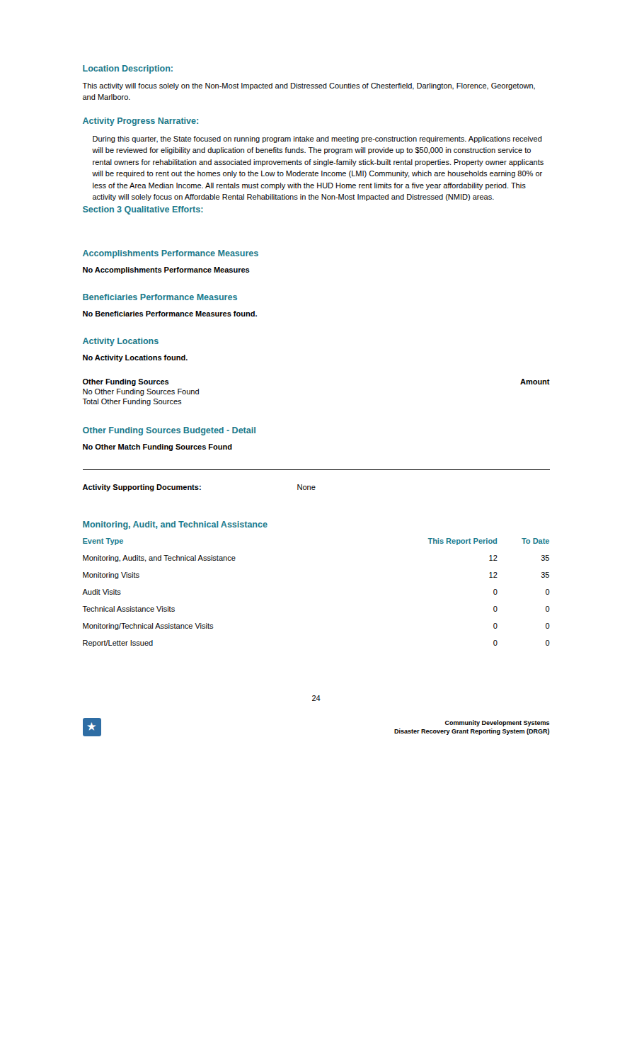Location Description:
This activity will focus solely on the Non-Most Impacted and Distressed Counties of Chesterfield, Darlington, Florence, Georgetown, and Marlboro.
Activity Progress Narrative:
During this quarter, the State focused on running program intake and meeting pre-construction requirements. Applications received will be reviewed for eligibility and duplication of benefits funds. The program will provide up to $50,000 in construction service to rental owners for rehabilitation and associated improvements of single-family stick-built rental properties. Property owner applicants will be required to rent out the homes only to the Low to Moderate Income (LMI) Community, which are households earning 80% or less of the Area Median Income. All rentals must comply with the HUD Home rent limits for a five year affordability period. This activity will solely focus on Affordable Rental Rehabilitations in the Non-Most Impacted and Distressed (NMID) areas.
Section 3 Qualitative Efforts:
Accomplishments Performance Measures
No Accomplishments Performance Measures
Beneficiaries Performance Measures
No Beneficiaries Performance Measures found.
Activity Locations
No Activity Locations found.
| Other Funding Sources | Amount |
| No Other Funding Sources Found | |
| Total Other Funding Sources | |
Other Funding Sources Budgeted - Detail
No Other Match Funding Sources Found
Activity Supporting Documents: None
Monitoring, Audit, and Technical Assistance
| Event Type | This Report Period | To Date |
| --- | --- | --- |
| Monitoring, Audits, and Technical Assistance | 12 | 35 |
| Monitoring Visits | 12 | 35 |
| Audit Visits | 0 | 0 |
| Technical Assistance Visits | 0 | 0 |
| Monitoring/Technical Assistance Visits | 0 | 0 |
| Report/Letter Issued | 0 | 0 |
24
★
Community Development Systems
Disaster Recovery Grant Reporting System (DRGR)